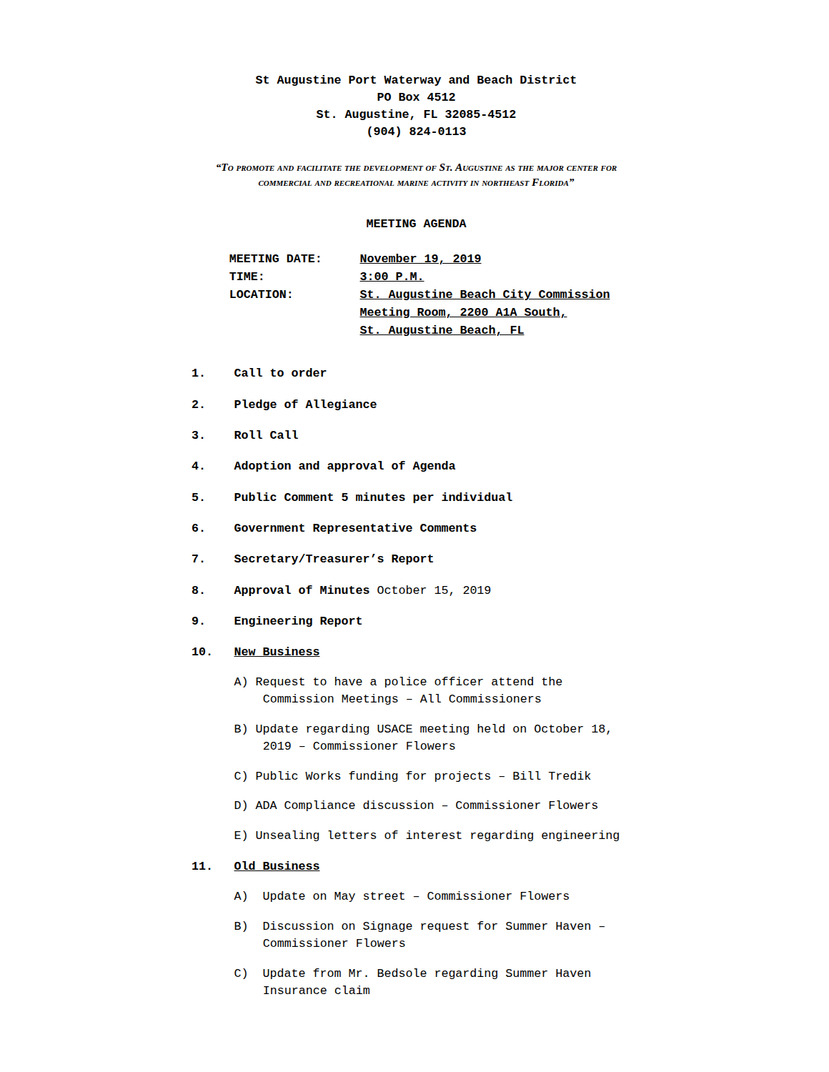St Augustine Port Waterway and Beach District PO Box 4512 St. Augustine, FL 32085-4512 (904) 824-0113
“To promote and facilitate the development of St. Augustine as the major center for commercial and recreational marine activity in northeast Florida”
MEETING AGENDA
| MEETING DATE: | November 19, 2019 |
| TIME: | 3:00 P.M. |
| LOCATION: | St. Augustine Beach City Commission |
| | Meeting Room, 2200 A1A South, |
| | St. Augustine Beach, FL |
1. Call to order
2. Pledge of Allegiance
3. Roll Call
4. Adoption and approval of Agenda
5. Public Comment 5 minutes per individual
6. Government Representative Comments
7. Secretary/Treasurer’s Report
8. Approval of Minutes October 15, 2019
9. Engineering Report
10. New Business
A) Request to have a police officer attend the Commission Meetings – All Commissioners
B) Update regarding USACE meeting held on October 18, 2019 – Commissioner Flowers
C) Public Works funding for projects – Bill Tredik
D) ADA Compliance discussion – Commissioner Flowers
E) Unsealing letters of interest regarding engineering
11. Old Business
A) Update on May street – Commissioner Flowers
B) Discussion on Signage request for Summer Haven – Commissioner Flowers
C) Update from Mr. Bedsole regarding Summer Haven Insurance claim